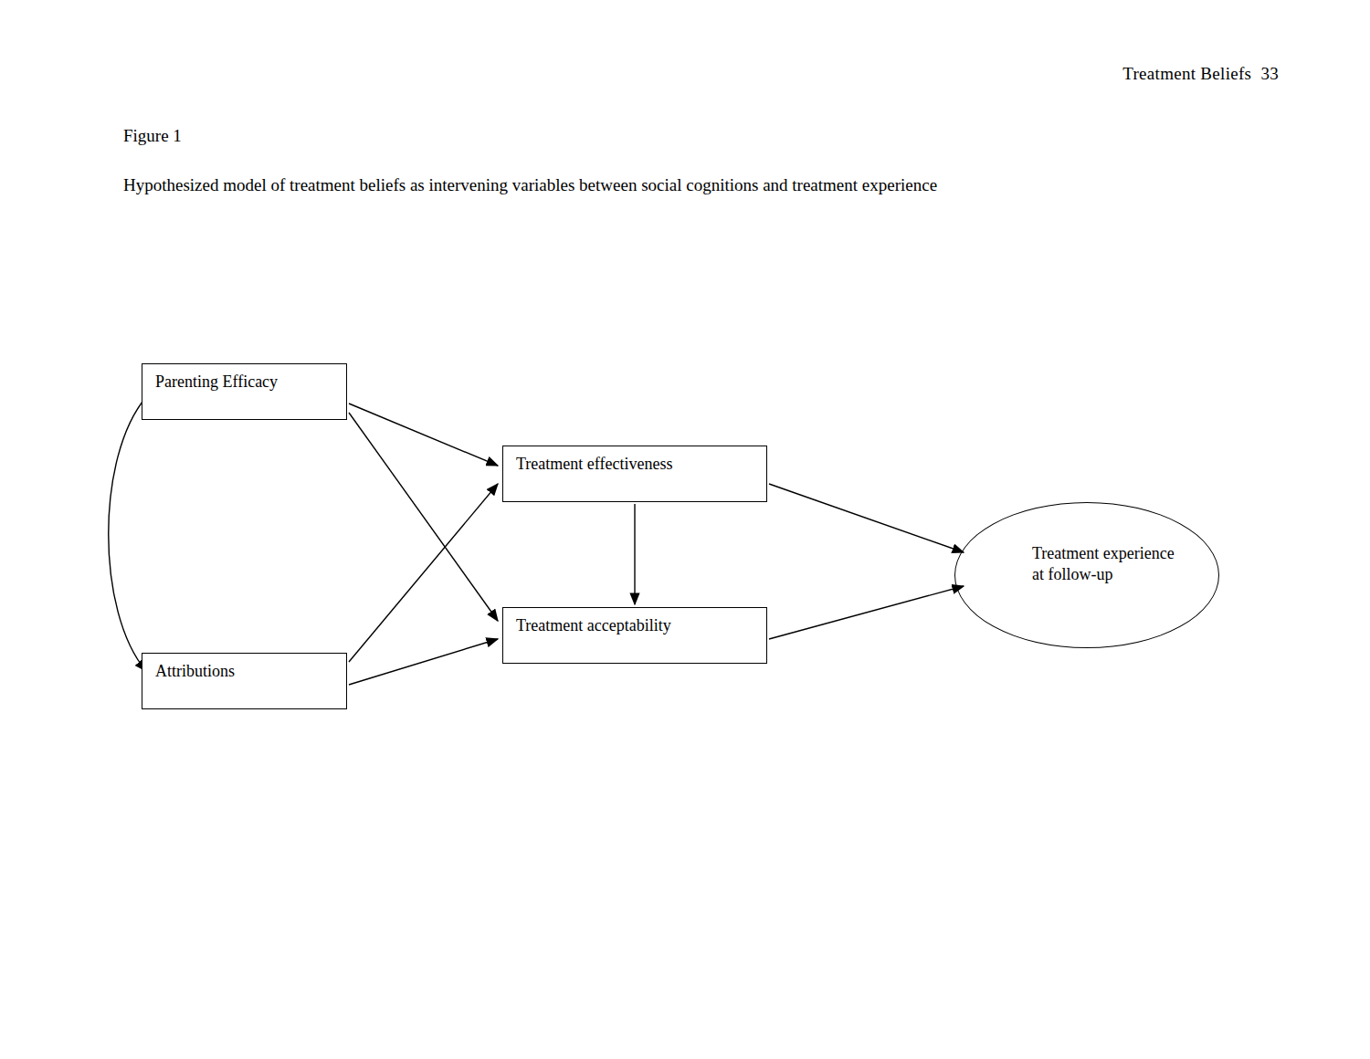Treatment Beliefs 33
Figure 1
Hypothesized model of treatment beliefs as intervening variables between social cognitions and treatment experience
Parenting Efficacy
Attributions
Treatment effectiveness
Treatment acceptability
Treatment experience
at follow-up